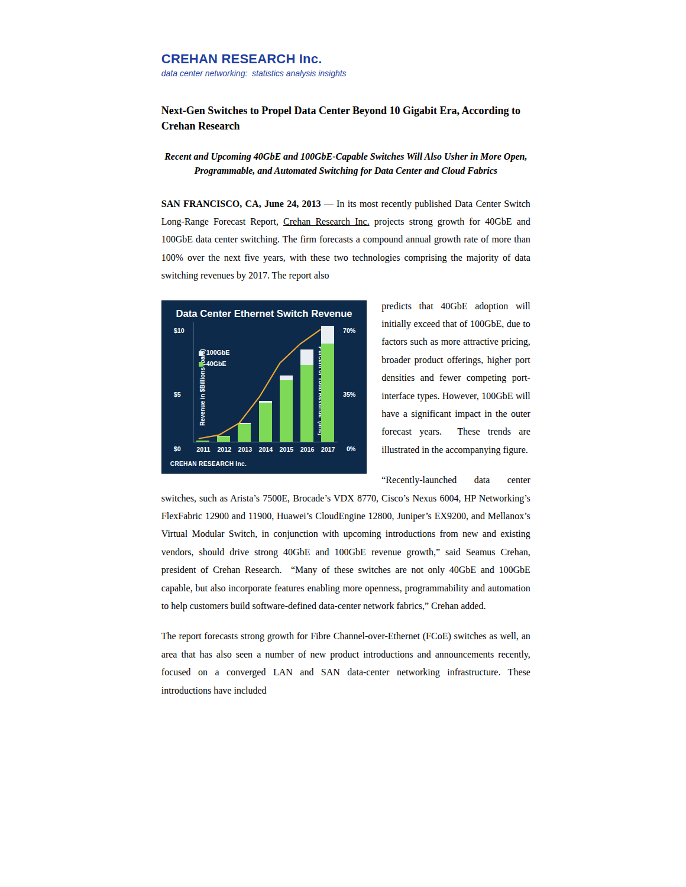CREHAN RESEARCH Inc.
data center networking: statistics analysis insights
Next-Gen Switches to Propel Data Center Beyond 10 Gigabit Era, According to Crehan Research
Recent and Upcoming 40GbE and 100GbE-Capable Switches Will Also Usher in More Open, Programmable, and Automated Switching for Data Center and Cloud Fabrics
SAN FRANCISCO, CA, June 24, 2013 — In its most recently published Data Center Switch Long-Range Forecast Report, Crehan Research Inc. projects strong growth for 40GbE and 100GbE data center switching. The firm forecasts a compound annual growth rate of more than 100% over the next five years, with these two technologies comprising the majority of data switching revenues by 2017. The report also
Data Center Ethernet Switch Revenue
Revenue in $Billions (bars)
Percent of Total Revenue (line)
$10
$5
$0
70%
35%
0%
100GbE
40GbE
2011201220132014201520162017
CREHAN RESEARCH Inc.
predicts that 40GbE adoption will initially exceed that of 100GbE, due to factors such as more attractive pricing, broader product offerings, higher port densities and fewer competing port-interface types. However, 100GbE will have a significant impact in the outer forecast years. These trends are illustrated in the accompanying figure.
“Recently-launched data center switches, such as Arista’s 7500E, Brocade’s VDX 8770, Cisco’s Nexus 6004, HP Networking’s FlexFabric 12900 and 11900, Huawei’s CloudEngine 12800, Juniper’s EX9200, and Mellanox’s Virtual Modular Switch, in conjunction with upcoming introductions from new and existing vendors, should drive strong 40GbE and 100GbE revenue growth,” said Seamus Crehan, president of Crehan Research. “Many of these switches are not only 40GbE and 100GbE capable, but also incorporate features enabling more openness, programmability and automation to help customers build software-defined data-center network fabrics,” Crehan added.
The report forecasts strong growth for Fibre Channel-over-Ethernet (FCoE) switches as well, an area that has also seen a number of new product introductions and announcements recently, focused on a converged LAN and SAN data-center networking infrastructure. These introductions have included